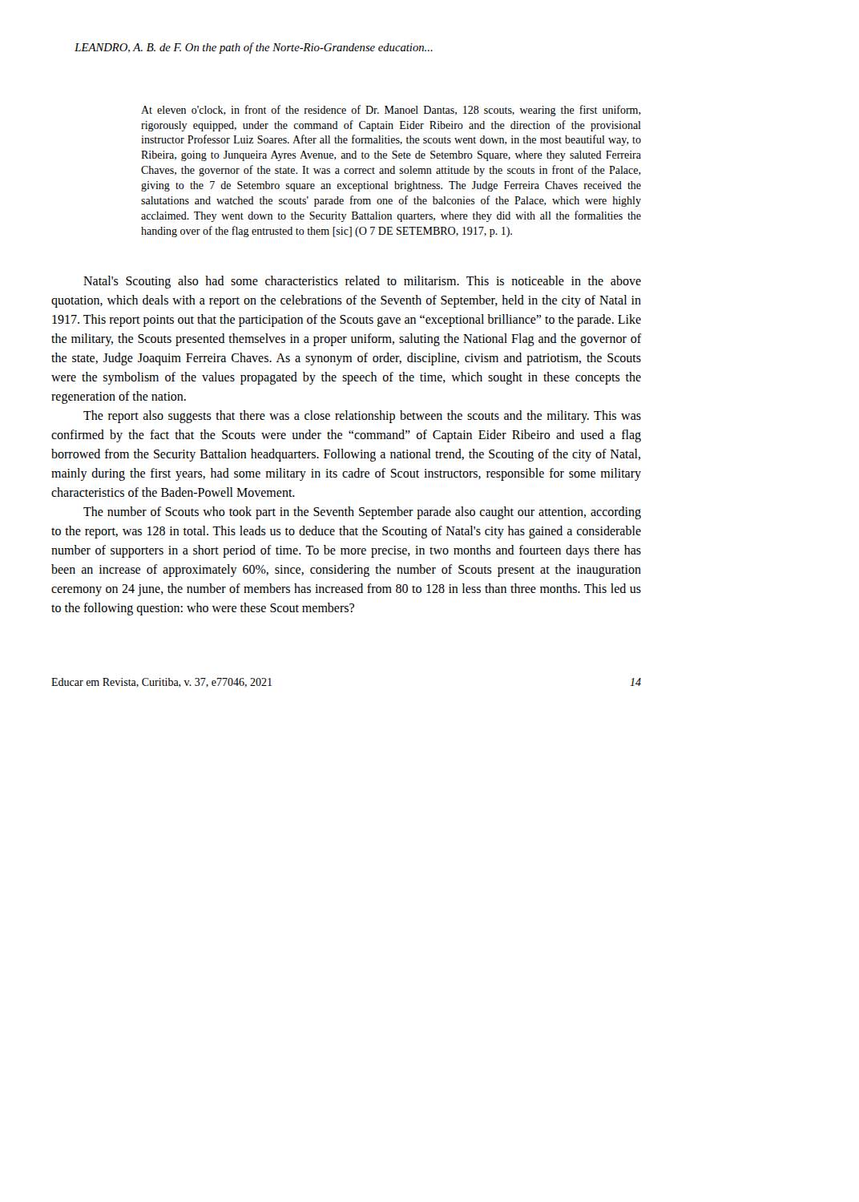LEANDRO, A. B. de F. On the path of the Norte-Rio-Grandense education...
At eleven o'clock, in front of the residence of Dr. Manoel Dantas, 128 scouts, wearing the first uniform, rigorously equipped, under the command of Captain Eider Ribeiro and the direction of the provisional instructor Professor Luiz Soares. After all the formalities, the scouts went down, in the most beautiful way, to Ribeira, going to Junqueira Ayres Avenue, and to the Sete de Setembro Square, where they saluted Ferreira Chaves, the governor of the state. It was a correct and solemn attitude by the scouts in front of the Palace, giving to the 7 de Setembro square an exceptional brightness. The Judge Ferreira Chaves received the salutations and watched the scouts' parade from one of the balconies of the Palace, which were highly acclaimed. They went down to the Security Battalion quarters, where they did with all the formalities the handing over of the flag entrusted to them [sic] (O 7 DE SETEMBRO, 1917, p. 1).
Natal's Scouting also had some characteristics related to militarism. This is noticeable in the above quotation, which deals with a report on the celebrations of the Seventh of September, held in the city of Natal in 1917. This report points out that the participation of the Scouts gave an “exceptional brilliance” to the parade. Like the military, the Scouts presented themselves in a proper uniform, saluting the National Flag and the governor of the state, Judge Joaquim Ferreira Chaves. As a synonym of order, discipline, civism and patriotism, the Scouts were the symbolism of the values propagated by the speech of the time, which sought in these concepts the regeneration of the nation.
The report also suggests that there was a close relationship between the scouts and the military. This was confirmed by the fact that the Scouts were under the “command” of Captain Eider Ribeiro and used a flag borrowed from the Security Battalion headquarters. Following a national trend, the Scouting of the city of Natal, mainly during the first years, had some military in its cadre of Scout instructors, responsible for some military characteristics of the Baden-Powell Movement.
The number of Scouts who took part in the Seventh September parade also caught our attention, according to the report, was 128 in total. This leads us to deduce that the Scouting of Natal's city has gained a considerable number of supporters in a short period of time. To be more precise, in two months and fourteen days there has been an increase of approximately 60%, since, considering the number of Scouts present at the inauguration ceremony on 24 june, the number of members has increased from 80 to 128 in less than three months. This led us to the following question: who were these Scout members?
Educar em Revista, Curitiba, v. 37, e77046, 2021 14